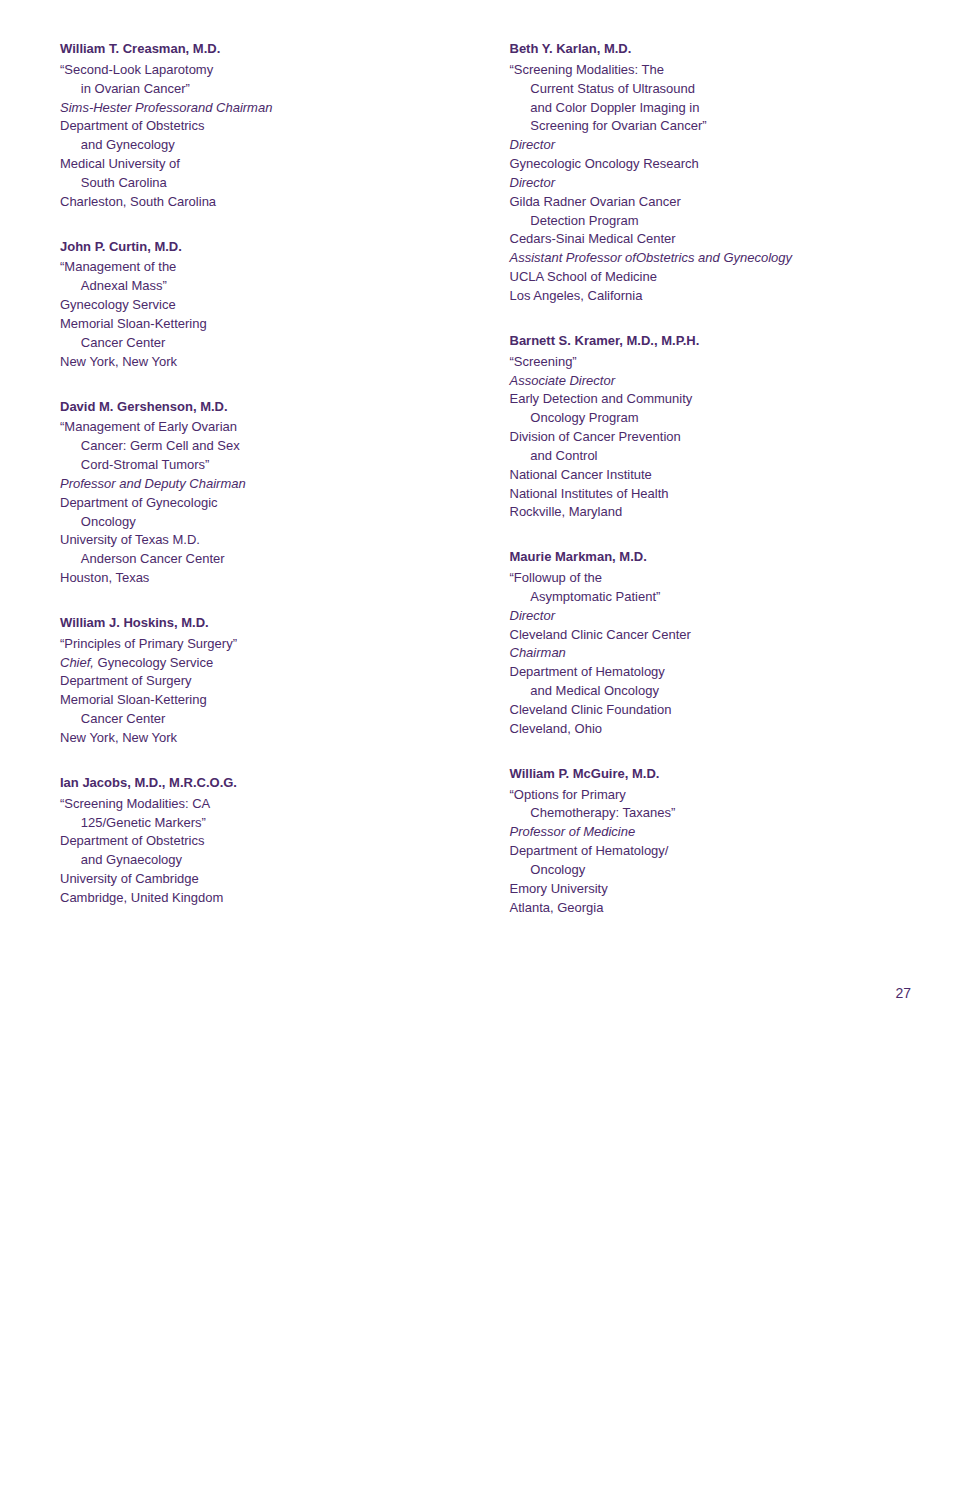William T. Creasman, M.D.
“Second-Look Laparotomyin Ovarian Cancer”
Sims-Hester Professorand Chairman
Department of Obstetricsand Gynecology
Medical University ofSouth Carolina
Charleston, South Carolina
John P. Curtin, M.D.
“Management of theAdnexal Mass”
Gynecology Service
Memorial Sloan-KetteringCancer Center
New York, New York
David M. Gershenson, M.D.
“Management of Early OvarianCancer: Germ Cell and Sex Cord-Stromal Tumors”
Professor and Deputy Chairman
Department of GynecologicOncology
University of Texas M.D.Anderson Cancer Center
Houston, Texas
William J. Hoskins, M.D.
“Principles of Primary Surgery”
Chief, Gynecology Service
Department of Surgery
Memorial Sloan-KetteringCancer Center
New York, New York
Ian Jacobs, M.D., M.R.C.O.G.
“Screening Modalities: CA125/Genetic Markers”
Department of Obstetricsand Gynaecology
University of Cambridge
Cambridge, United Kingdom
Beth Y. Karlan, M.D.
“Screening Modalities: TheCurrent Status of Ultrasound and Color Doppler Imaging in Screening for Ovarian Cancer”
Director
Gynecologic Oncology Research
Director
Gilda Radner Ovarian CancerDetection Program
Cedars-Sinai Medical Center
Assistant Professor ofObstetrics and Gynecology
UCLA School of Medicine
Los Angeles, California
Barnett S. Kramer, M.D., M.P.H.
“Screening”
Associate Director
Early Detection and CommunityOncology Program
Division of Cancer Preventionand Control
National Cancer Institute
National Institutes of Health
Rockville, Maryland
Maurie Markman, M.D.
“Followup of theAsymptomatic Patient”
Director
Cleveland Clinic Cancer Center
Chairman
Department of Hematologyand Medical Oncology
Cleveland Clinic Foundation
Cleveland, Ohio
William P. McGuire, M.D.
“Options for PrimaryChemotherapy: Taxanes”
Professor of Medicine
Department of Hematology/Oncology
Emory University
Atlanta, Georgia
27